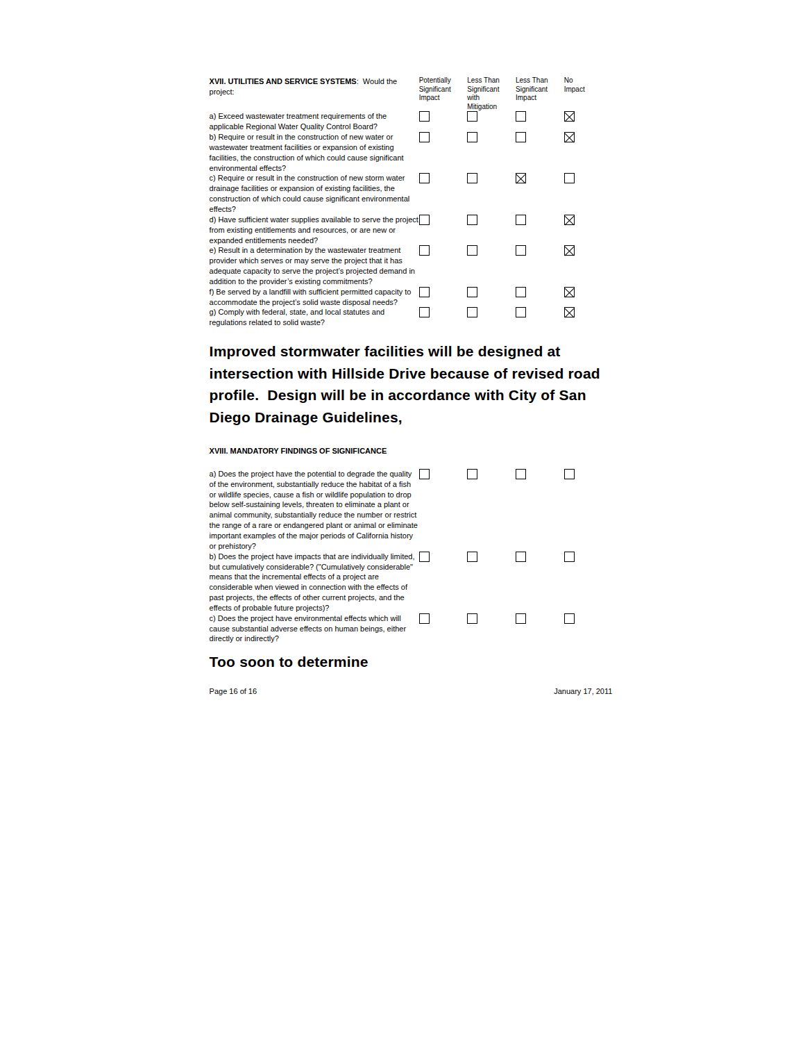| XVII. UTILITIES AND SERVICE SYSTEMS : Would the project: | Potentially Significant Impact | Less Than Significant with Mitigation | Less Than Significant Impact | No Impact |
| a) Exceed wastewater treatment requirements of the applicable Regional Water Quality Control Board? | | | | |
| b) Require or result in the construction of new water or wastewater treatment facilities or expansion of existing facilities, the construction of which could cause significant environmental effects? | | | | |
| c) Require or result in the construction of new storm water drainage facilities or expansion of existing facilities, the construction of which could cause significant environmental effects? | | | | |
| d) Have sufficient water supplies available to serve the project from existing entitlements and resources, or are new or expanded entitlements needed? | | | | |
| e) Result in a determination by the wastewater treatment provider which serves or may serve the project that it has adequate capacity to serve the project’s projected demand in addition to the provider’s existing commitments? | | | | |
| f) Be served by a landfill with sufficient permitted capacity to accommodate the project’s solid waste disposal needs? | | | | |
| g) Comply with federal, state, and local statutes and regulations related to solid waste? | | | | |
Improved stormwater facilities will be designed at intersection with Hillside Drive because of revised road profile. Design will be in accordance with City of San Diego Drainage Guidelines,
XVIII. MANDATORY FINDINGS OF SIGNIFICANCE
| a) Does the project have the potential to degrade the quality of the environment, substantially reduce the habitat of a fish or wildlife species, cause a fish or wildlife population to drop below self-sustaining levels, threaten to eliminate a plant or animal community, substantially reduce the number or restrict the range of a rare or endangered plant or animal or eliminate important examples of the major periods of California history or prehistory? | | | | |
| b) Does the project have impacts that are individually limited, but cumulatively considerable? ("Cumulatively considerable" means that the incremental effects of a project are considerable when viewed in connection with the effects of past projects, the effects of other current projects, and the effects of probable future projects)? | | | | |
| c) Does the project have environmental effects which will cause substantial adverse effects on human beings, either directly or indirectly? | | | | |
Too soon to determine
Page 16 of 16 January 17, 2011